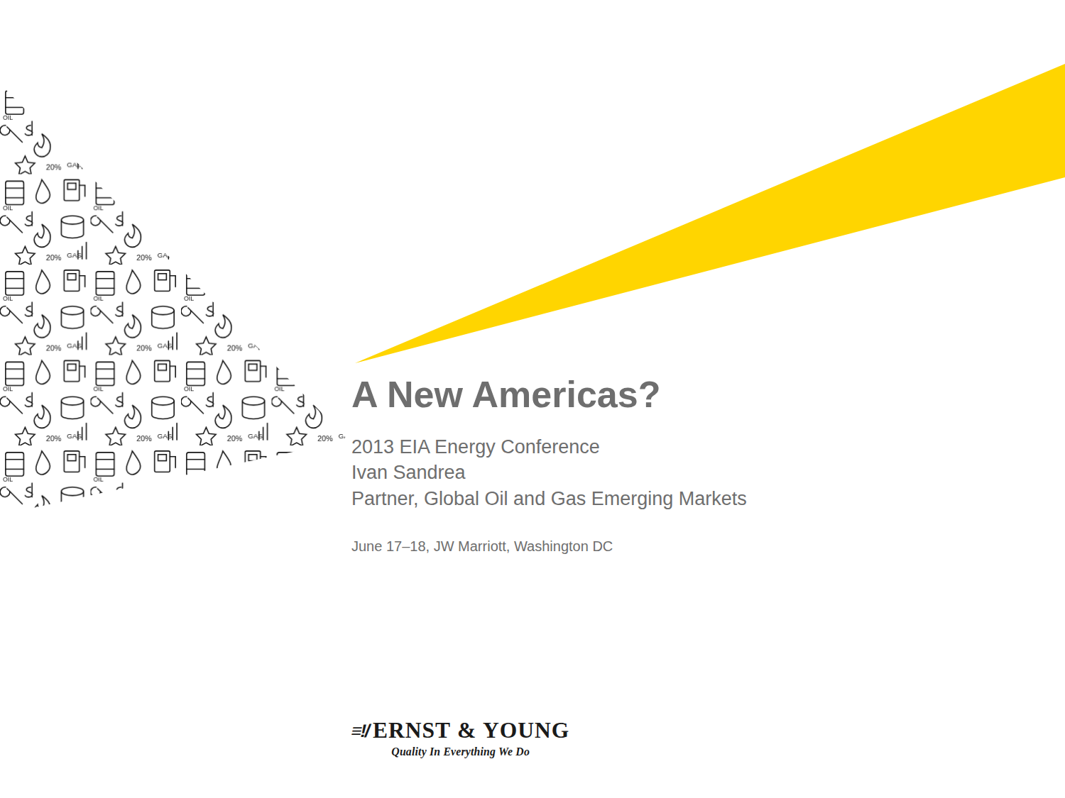20% OIL GAS
A New Americas?
2013 EIA Energy Conference Ivan Sandrea Partner, Global Oil and Gas Emerging Markets
June 17–18, JW Marriott, Washington DC
≡!/ Ernst & Young
Quality In Everything We Do